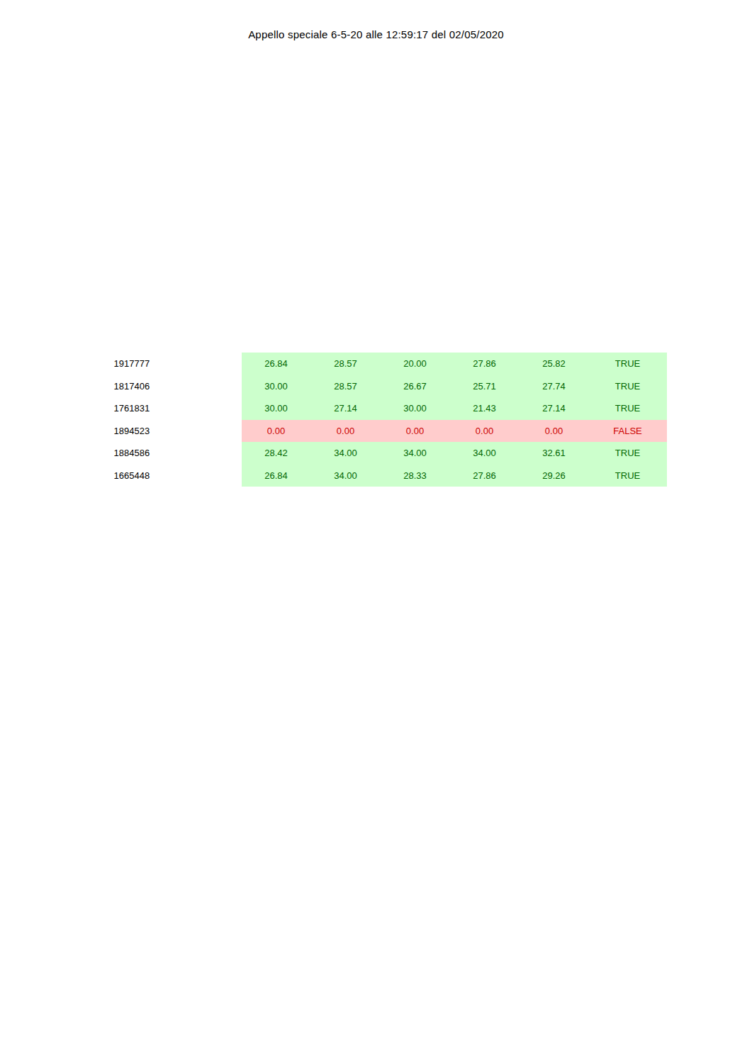Appello speciale 6-5-20 alle 12:59:17 del 02/05/2020
| 1917777 | | 26.84 | 28.57 | 20.00 | 27.86 | 25.82 | TRUE |
| 1817406 | | 30.00 | 28.57 | 26.67 | 25.71 | 27.74 | TRUE |
| 1761831 | | 30.00 | 27.14 | 30.00 | 21.43 | 27.14 | TRUE |
| 1894523 | | 0.00 | 0.00 | 0.00 | 0.00 | 0.00 | FALSE |
| 1884586 | | 28.42 | 34.00 | 34.00 | 34.00 | 32.61 | TRUE |
| 1665448 | | 26.84 | 34.00 | 28.33 | 27.86 | 29.26 | TRUE |